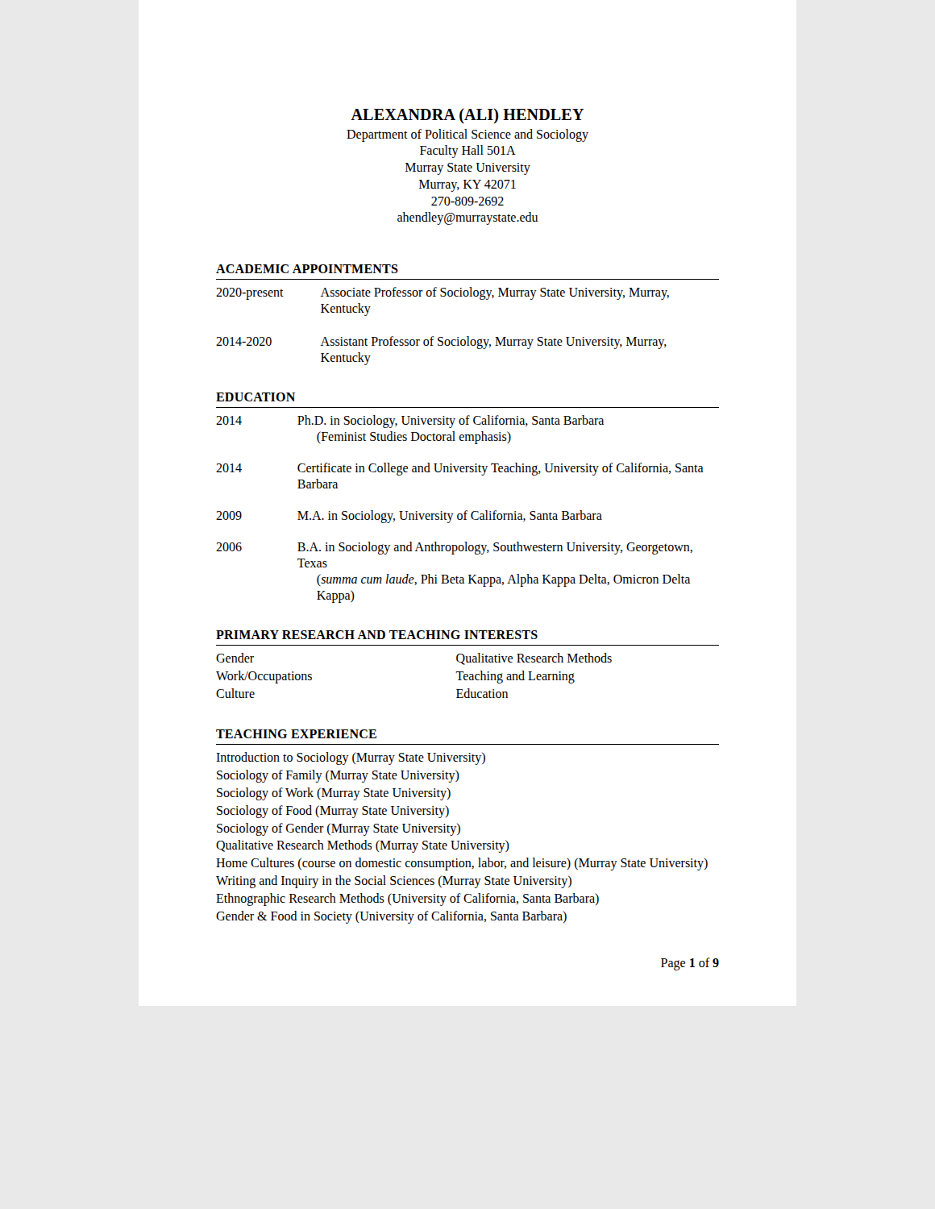ALEXANDRA (ALI) HENDLEY
Department of Political Science and Sociology
Faculty Hall 501A
Murray State University
Murray, KY 42071
270-809-2692
ahendley@murraystate.edu
ACADEMIC APPOINTMENTS
2020-present
Associate Professor of Sociology, Murray State University, Murray, Kentucky
2014-2020
Assistant Professor of Sociology, Murray State University, Murray, Kentucky
EDUCATION
2014
Ph.D. in Sociology, University of California, Santa Barbara (Feminist Studies Doctoral emphasis)
2014
Certificate in College and University Teaching, University of California, Santa Barbara
2009
M.A. in Sociology, University of California, Santa Barbara
2006
B.A. in Sociology and Anthropology, Southwestern University, Georgetown, Texas (summa cum laude, Phi Beta Kappa, Alpha Kappa Delta, Omicron Delta Kappa)
PRIMARY RESEARCH AND TEACHING INTERESTS
Gender
Work/Occupations
Culture
Qualitative Research Methods
Teaching and Learning
Education
TEACHING EXPERIENCE
Introduction to Sociology (Murray State University)
Sociology of Family (Murray State University)
Sociology of Work (Murray State University)
Sociology of Food (Murray State University)
Sociology of Gender (Murray State University)
Qualitative Research Methods (Murray State University)
Home Cultures (course on domestic consumption, labor, and leisure) (Murray State University)
Writing and Inquiry in the Social Sciences (Murray State University)
Ethnographic Research Methods (University of California, Santa Barbara)
Gender & Food in Society (University of California, Santa Barbara)
Page 1 of 9